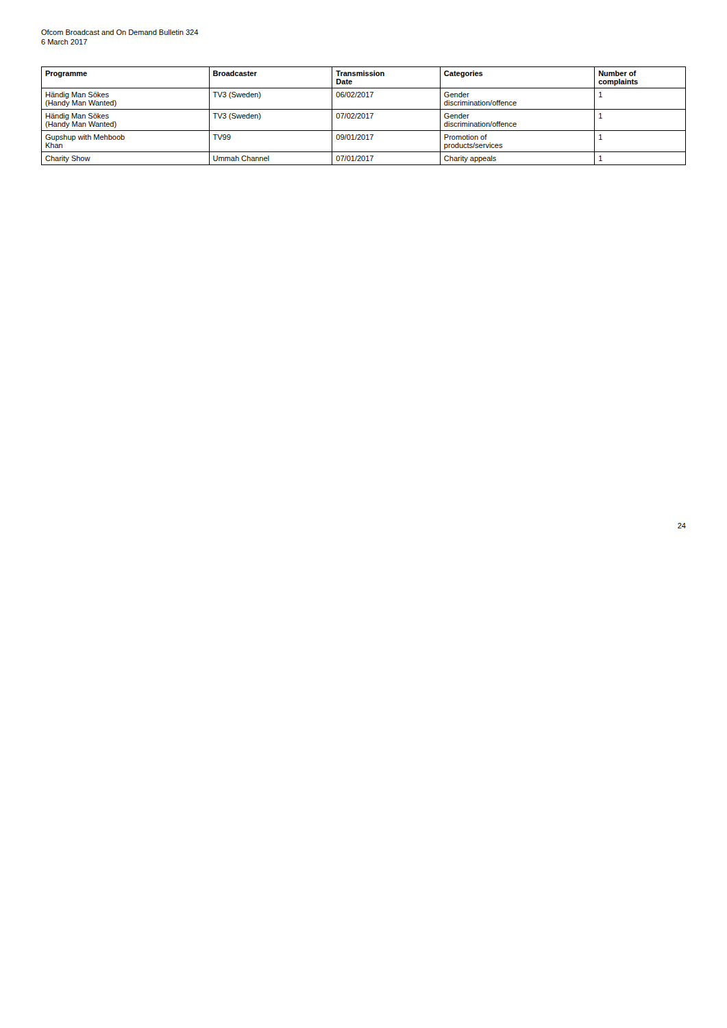Ofcom Broadcast and On Demand Bulletin 324
6 March 2017
| Programme | Broadcaster | Transmission Date | Categories | Number of complaints |
| --- | --- | --- | --- | --- |
| Händig Man Sökes (Handy Man Wanted) | TV3 (Sweden) | 06/02/2017 | Gender discrimination/offence | 1 |
| Händig Man Sökes (Handy Man Wanted) | TV3 (Sweden) | 07/02/2017 | Gender discrimination/offence | 1 |
| Gupshup with Mehboob Khan | TV99 | 09/01/2017 | Promotion of products/services | 1 |
| Charity Show | Ummah Channel | 07/01/2017 | Charity appeals | 1 |
24